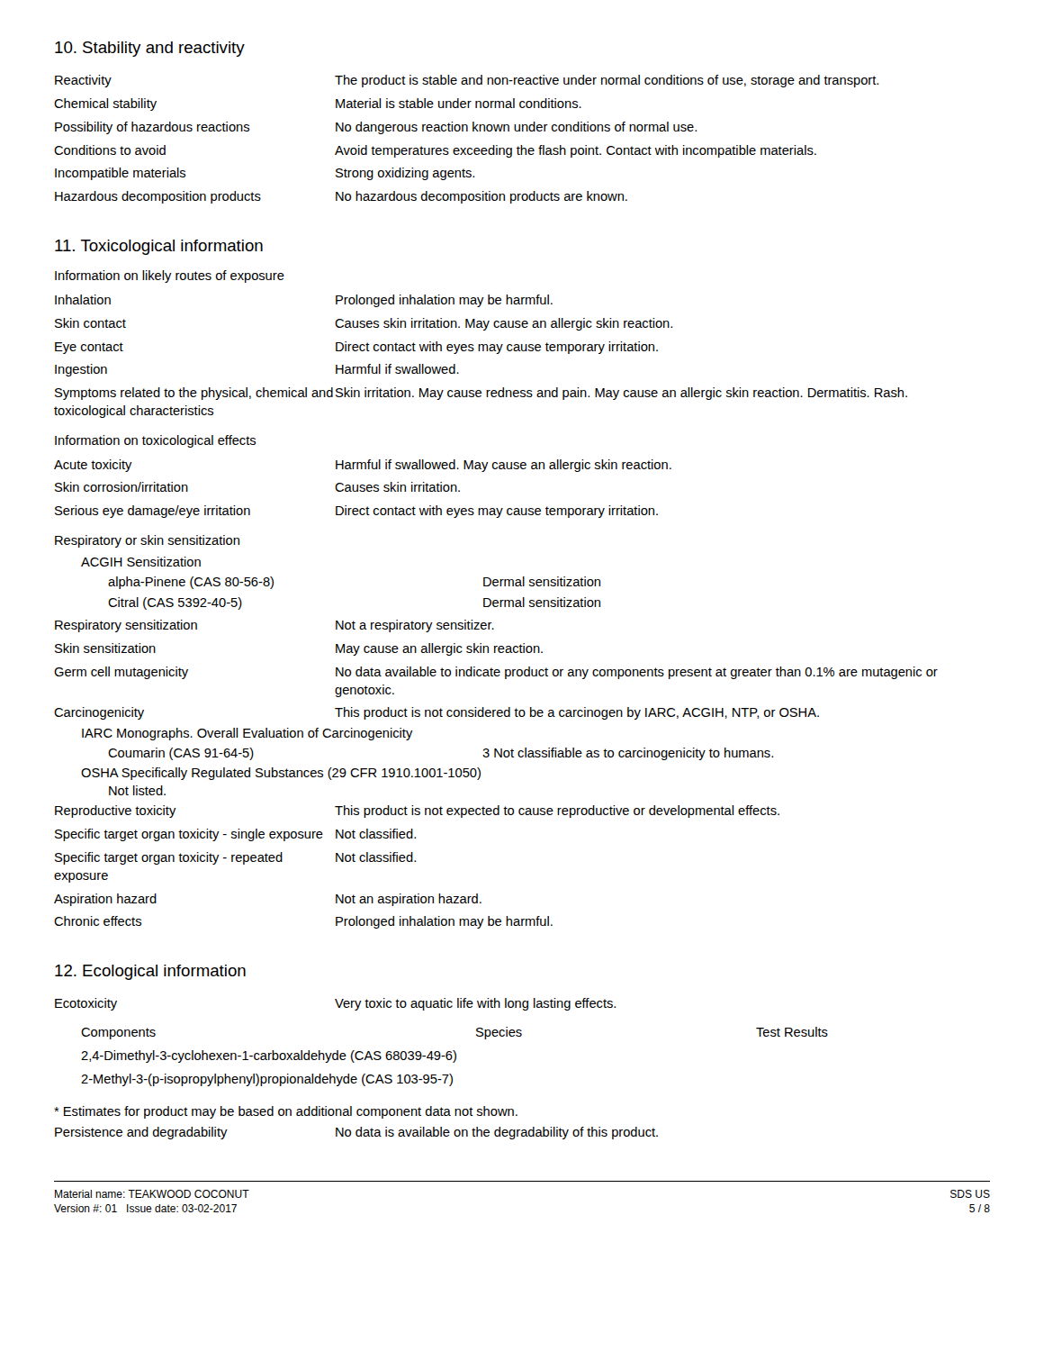10. Stability and reactivity
| Reactivity | The product is stable and non-reactive under normal conditions of use, storage and transport. |
| Chemical stability | Material is stable under normal conditions. |
| Possibility of hazardous reactions | No dangerous reaction known under conditions of normal use. |
| Conditions to avoid | Avoid temperatures exceeding the flash point. Contact with incompatible materials. |
| Incompatible materials | Strong oxidizing agents. |
| Hazardous decomposition products | No hazardous decomposition products are known. |
11. Toxicological information
Information on likely routes of exposure
| Inhalation | Prolonged inhalation may be harmful. |
| Skin contact | Causes skin irritation. May cause an allergic skin reaction. |
| Eye contact | Direct contact with eyes may cause temporary irritation. |
| Ingestion | Harmful if swallowed. |
| Symptoms related to the physical, chemical and toxicological characteristics | Skin irritation. May cause redness and pain. May cause an allergic skin reaction. Dermatitis. Rash. |
Information on toxicological effects
| Acute toxicity | Harmful if swallowed. May cause an allergic skin reaction. |
| Skin corrosion/irritation | Causes skin irritation. |
| Serious eye damage/eye irritation | Direct contact with eyes may cause temporary irritation. |
Respiratory or skin sensitization
ACGIH Sensitization
| alpha-Pinene (CAS 80-56-8) | Dermal sensitization |
| Citral (CAS 5392-40-5) | Dermal sensitization |
| Respiratory sensitization | Not a respiratory sensitizer. |
| Skin sensitization | May cause an allergic skin reaction. |
| Germ cell mutagenicity | No data available to indicate product or any components present at greater than 0.1% are mutagenic or genotoxic. |
| Carcinogenicity | This product is not considered to be a carcinogen by IARC, ACGIH, NTP, or OSHA. |
IARC Monographs. Overall Evaluation of Carcinogenicity
| Coumarin (CAS 91-64-5) | 3 Not classifiable as to carcinogenicity to humans. |
OSHA Specifically Regulated Substances (29 CFR 1910.1001-1050)
Not listed.
| Reproductive toxicity | This product is not expected to cause reproductive or developmental effects. |
| Specific target organ toxicity - single exposure | Not classified. |
| Specific target organ toxicity - repeated exposure | Not classified. |
| Aspiration hazard | Not an aspiration hazard. |
| Chronic effects | Prolonged inhalation may be harmful. |
12. Ecological information
| Ecotoxicity | Very toxic to aquatic life with long lasting effects. |
| Components | Species | Test Results |
| 2,4-Dimethyl-3-cyclohexen-1-carboxaldehyde (CAS 68039-49-6) | | |
| 2-Methyl-3-(p-isopropylphenyl)propionaldehyde (CAS 103-95-7) | | |
* Estimates for product may be based on additional component data not shown.
| Persistence and degradability | No data is available on the degradability of this product. |
Material name: TEAKWOOD COCONUT
Version #: 01 Issue date: 03-02-2017
SDS US
5 / 8